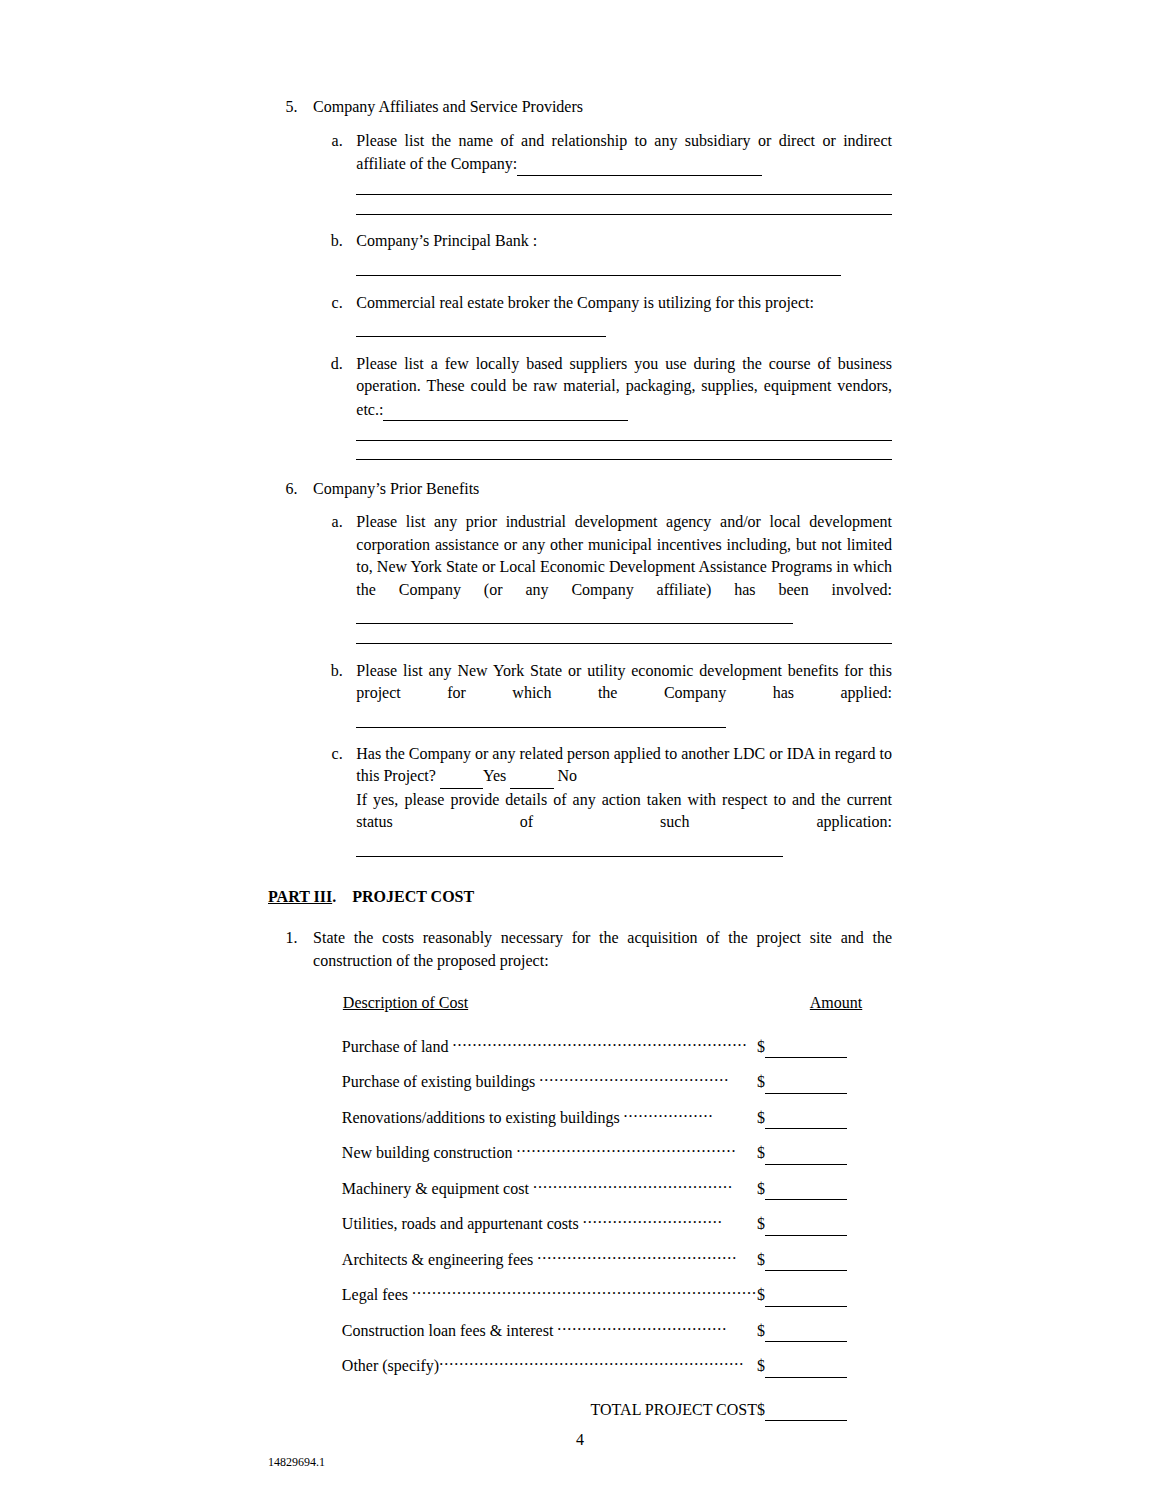Company Affiliates and Service Providers
Please list the name of and relationship to any subsidiary or direct or indirect affiliate of the Company:
Company’s Principal Bank :
Commercial real estate broker the Company is utilizing for this project:
Please list a few locally based suppliers you use during the course of business operation. These could be raw material, packaging, supplies, equipment vendors, etc.:
Company’s Prior Benefits
Please list any prior industrial development agency and/or local development corporation assistance or any other municipal incentives including, but not limited to, New York State or Local Economic Development Assistance Programs in which the Company (or any Company affiliate) has been involved:
Please list any New York State or utility economic development benefits for this project for which the Company has applied:
Has the Company or any related person applied to another LDC or IDA in regard to this Project? Yes No
If yes, please provide details of any action taken with respect to and the current status of such application:
PART III. PROJECT COST
State the costs reasonably necessary for the acquisition of the project site and the construction of the proposed project:
| Description of Cost | Amount |
| --- | --- |
| Purchase of land ........................................................... | $ |
| Purchase of existing buildings ...................................... | $ |
| Renovations/additions to existing buildings .................. | $ |
| New building construction ............................................ | $ |
| Machinery & equipment cost ........................................ | $ |
| Utilities, roads and appurtenant costs ............................ | $ |
| Architects & engineering fees ........................................ | $ |
| Legal fees ..................................................................... | $ |
| Construction loan fees & interest .................................. | $ |
| Other (specify) ............................................................. | $ |
| TOTAL PROJECT COST | $ |
4
14829694.1